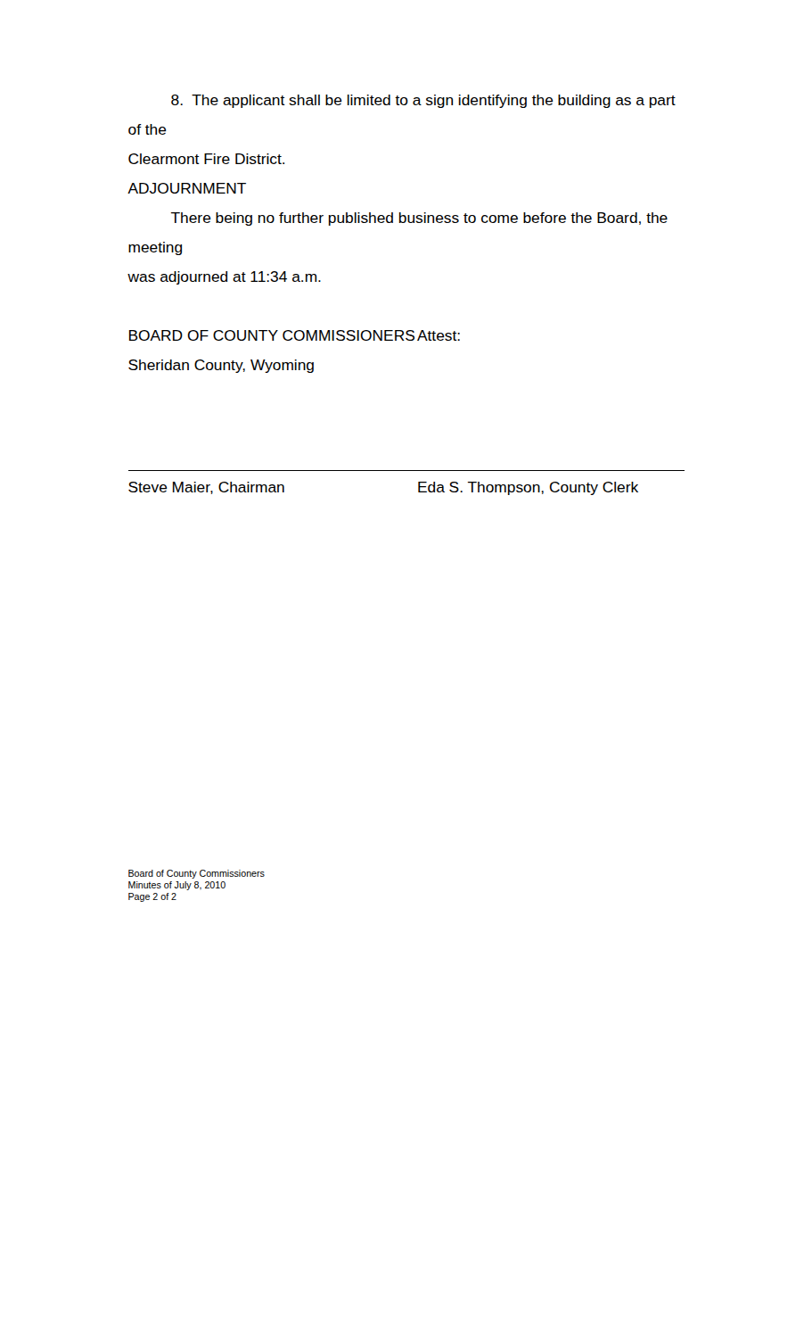8. The applicant shall be limited to a sign identifying the building as a part of the
Clearmont Fire District.
ADJOURNMENT
There being no further published business to come before the Board, the meeting
was adjourned at 11:34 a.m.
| BOARD OF COUNTY COMMISSIONERS Sheridan County, Wyoming | Attest: |
| Steve Maier, Chairman | Eda S. Thompson, County Clerk |
Board of County Commissioners
Minutes of July 8, 2010
Page 2 of 2